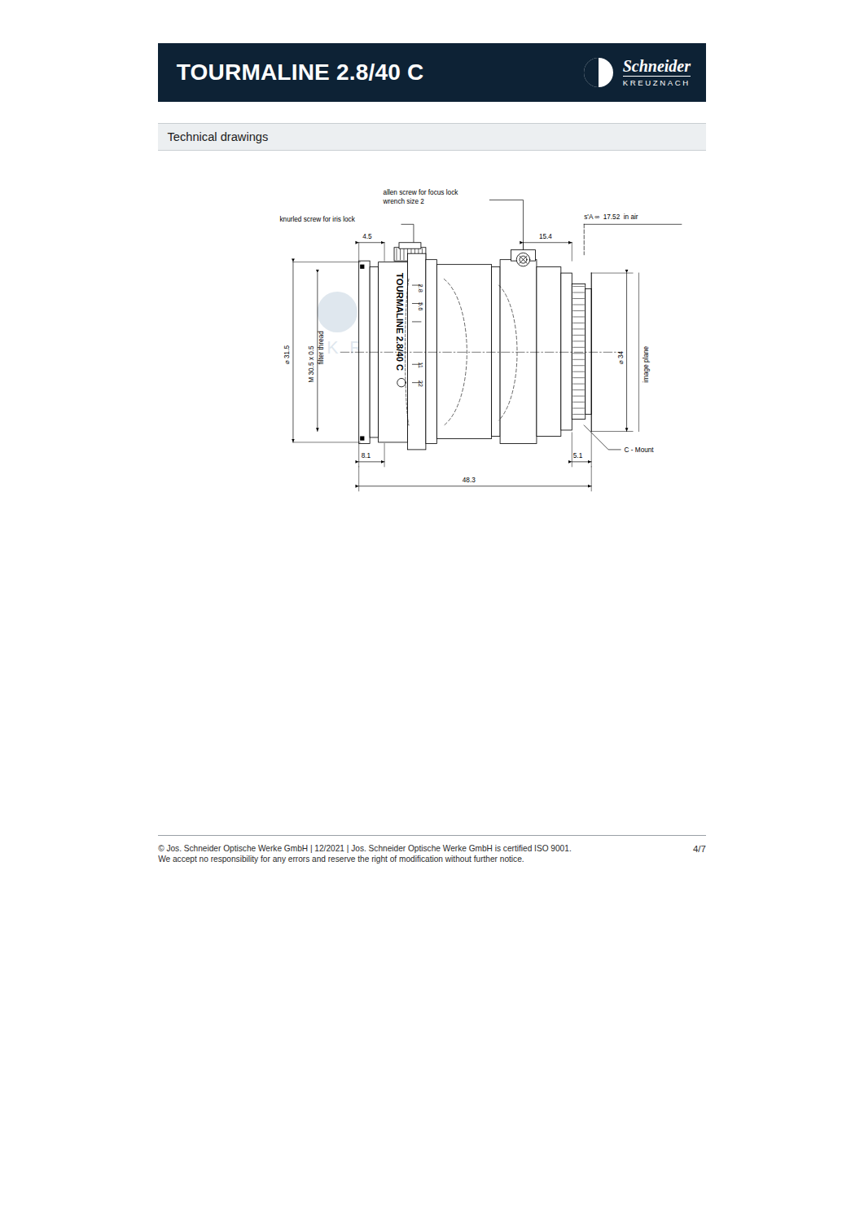TOURMALINE 2.8/40 C
Schneider KREUZNACH
Technical drawings
Schneider
KREUZNACH
allen screw for focus lock wrench size 2 knurled screw for iris lock s'A ∞ 17.52 in air 4.5 15.4 TOURMALINE 2.8/40 C 2.8 5.6 11 22 ⌀ 31.5 M 30.5 x 0.5 filter thread ⌀ 34 image plane 8.1 5.1 C - Mount 48.3
© Jos. Schneider Optische Werke GmbH | 12/2021 | Jos. Schneider Optische Werke GmbH is certified ISO 9001.
We accept no responsibility for any errors and reserve the right of modification without further notice.
4/7